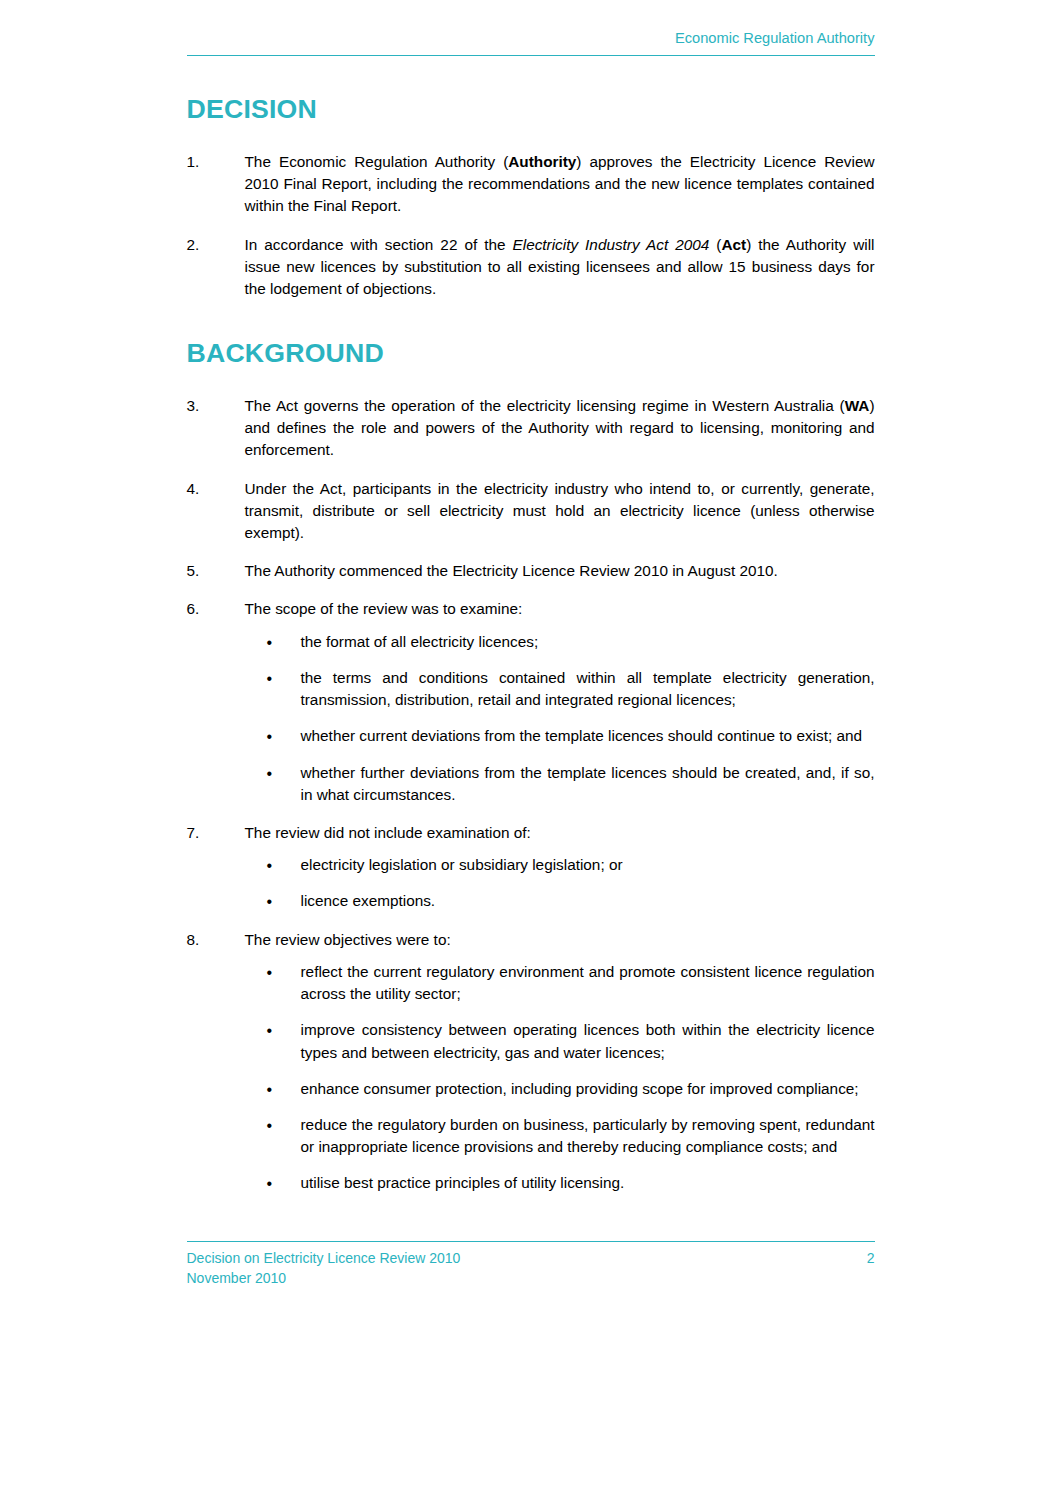Economic Regulation Authority
DECISION
1. The Economic Regulation Authority (Authority) approves the Electricity Licence Review 2010 Final Report, including the recommendations and the new licence templates contained within the Final Report.
2. In accordance with section 22 of the Electricity Industry Act 2004 (Act) the Authority will issue new licences by substitution to all existing licensees and allow 15 business days for the lodgement of objections.
BACKGROUND
3. The Act governs the operation of the electricity licensing regime in Western Australia (WA) and defines the role and powers of the Authority with regard to licensing, monitoring and enforcement.
4. Under the Act, participants in the electricity industry who intend to, or currently, generate, transmit, distribute or sell electricity must hold an electricity licence (unless otherwise exempt).
5. The Authority commenced the Electricity Licence Review 2010 in August 2010.
6. The scope of the review was to examine:
the format of all electricity licences;
the terms and conditions contained within all template electricity generation, transmission, distribution, retail and integrated regional licences;
whether current deviations from the template licences should continue to exist; and
whether further deviations from the template licences should be created, and, if so, in what circumstances.
7. The review did not include examination of:
electricity legislation or subsidiary legislation; or
licence exemptions.
8. The review objectives were to:
reflect the current regulatory environment and promote consistent licence regulation across the utility sector;
improve consistency between operating licences both within the electricity licence types and between electricity, gas and water licences;
enhance consumer protection, including providing scope for improved compliance;
reduce the regulatory burden on business, particularly by removing spent, redundant or inappropriate licence provisions and thereby reducing compliance costs; and
utilise best practice principles of utility licensing.
Decision on Electricity Licence Review 2010
November 2010
2